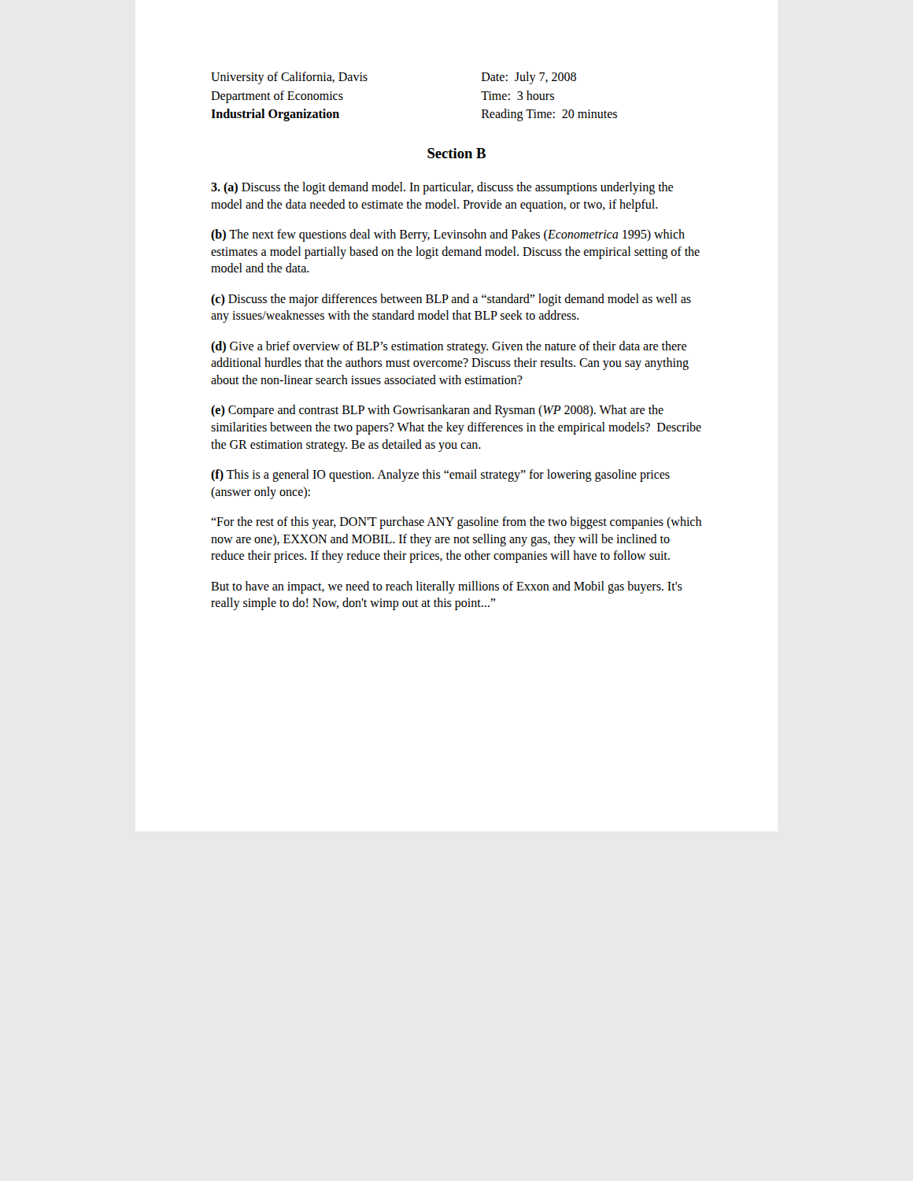| University of California, Davis | Date: July 7, 2008 |
| Department of Economics | Time: 3 hours |
| Industrial Organization | Reading Time: 20 minutes |
Section B
3. (a) Discuss the logit demand model. In particular, discuss the assumptions underlying the model and the data needed to estimate the model. Provide an equation, or two, if helpful.
(b) The next few questions deal with Berry, Levinsohn and Pakes (Econometrica 1995) which estimates a model partially based on the logit demand model. Discuss the empirical setting of the model and the data.
(c) Discuss the major differences between BLP and a “standard” logit demand model as well as any issues/weaknesses with the standard model that BLP seek to address.
(d) Give a brief overview of BLP’s estimation strategy. Given the nature of their data are there additional hurdles that the authors must overcome? Discuss their results. Can you say anything about the non-linear search issues associated with estimation?
(e) Compare and contrast BLP with Gowrisankaran and Rysman (WP 2008). What are the similarities between the two papers? What the key differences in the empirical models? Describe the GR estimation strategy. Be as detailed as you can.
(f) This is a general IO question. Analyze this “email strategy” for lowering gasoline prices (answer only once):
“For the rest of this year, DON'T purchase ANY gasoline from the two biggest companies (which now are one), EXXON and MOBIL. If they are not selling any gas, they will be inclined to reduce their prices. If they reduce their prices, the other companies will have to follow suit.
But to have an impact, we need to reach literally millions of Exxon and Mobil gas buyers. It's really simple to do! Now, don't wimp out at this point...”